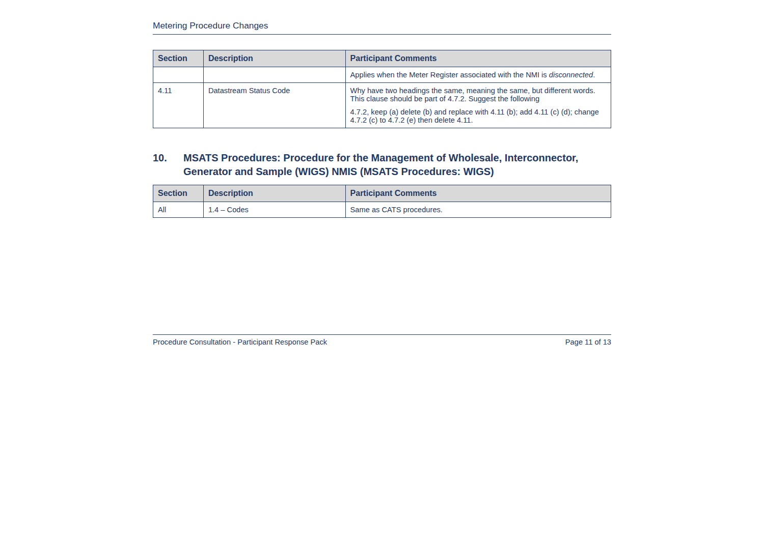Metering Procedure Changes
| Section | Description | Participant Comments |
| --- | --- | --- |
| | | Applies when the Meter Register associated with the NMI is disconnected . |
| 4.11 | Datastream Status Code | Why have two headings the same, meaning the same, but different words. This clause should be part of 4.7.2. Suggest the following 4.7.2, keep (a) delete (b) and replace with 4.11 (b); add 4.11 (c) (d); change 4.7.2 (c) to 4.7.2 (e) then delete 4.11. |
10. MSATS Procedures: Procedure for the Management of Wholesale, Interconnector, Generator and Sample (WIGS) NMIS (MSATS Procedures: WIGS)
| Section | Description | Participant Comments |
| --- | --- | --- |
| All | 1.4 – Codes | Same as CATS procedures. |
Procedure Consultation - Participant Response Pack Page 11 of 13